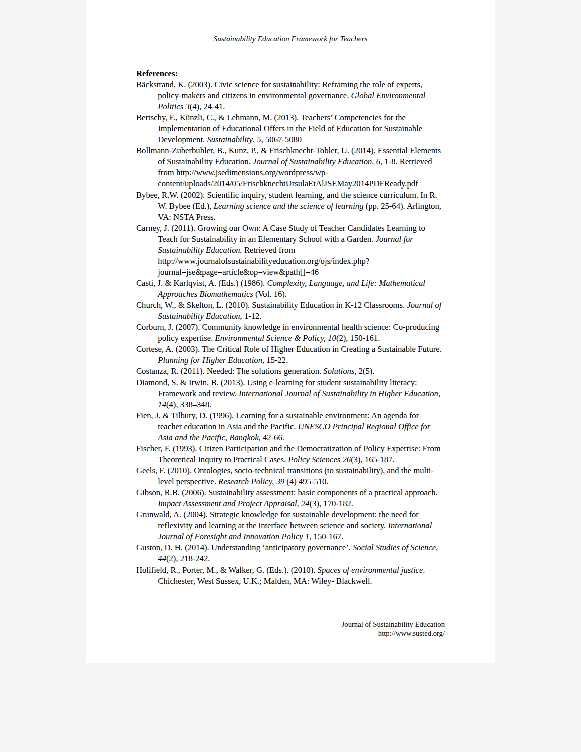Sustainability Education Framework for Teachers
References:
Bäckstrand, K. (2003). Civic science for sustainability: Reframing the role of experts, policy-makers and citizens in environmental governance. Global Environmental Politics 3(4), 24-41.
Bertschy, F., Künzli, C., & Lehmann, M. (2013). Teachers’ Competencies for the Implementation of Educational Offers in the Field of Education for Sustainable Development. Sustainability, 5, 5067-5080
Bollmann-Zuberbuhler, B., Kunz, P., & Frischknecht-Tobler, U. (2014). Essential Elements of Sustainability Education. Journal of Sustainability Education, 6, 1-8. Retrieved from http://www.jsedimensions.org/wordpress/wp-content/uploads/2014/05/FrischknechtUrsulaEtAlJSEMay2014PDFReady.pdf
Bybee, R.W. (2002). Scientific inquiry, student learning, and the science curriculum. In R. W. Bybee (Ed.), Learning science and the science of learning (pp. 25-64). Arlington, VA: NSTA Press.
Carney, J. (2011). Growing our Own: A Case Study of Teacher Candidates Learning to Teach for Sustainability in an Elementary School with a Garden. Journal for Sustainability Education. Retrieved from http://www.journalofsustainabilityeducation.org/ojs/index.php?journal=jse&page=article&op=view&path[]=46
Casti, J. & Karlqvist, A. (Eds.) (1986). Complexity, Language, and Life: Mathematical Approaches Biomathematics (Vol. 16).
Church, W., & Skelton, L. (2010). Sustainability Education in K-12 Classrooms. Journal of Sustainability Education, 1-12.
Corburn, J. (2007). Community knowledge in environmental health science: Co-producing policy expertise. Environmental Science & Policy, 10(2), 150-161.
Cortese, A. (2003). The Critical Role of Higher Education in Creating a Sustainable Future. Planning for Higher Education, 15-22.
Costanza, R. (2011). Needed: The solutions generation. Solutions, 2(5).
Diamond, S. & Irwin, B. (2013). Using e-learning for student sustainability literacy: Framework and review. International Journal of Sustainability in Higher Education, 14(4), 338–348.
Fien, J. & Tilbury, D. (1996). Learning for a sustainable environment: An agenda for teacher education in Asia and the Pacific. UNESCO Principal Regional Office for Asia and the Pacific, Bangkok, 42-66.
Fischer, F. (1993). Citizen Participation and the Democratization of Policy Expertise: From Theoretical Inquiry to Practical Cases. Policy Sciences 26(3), 165-187.
Geels, F. (2010). Ontologies, socio-technical transitions (to sustainability), and the multi-level perspective. Research Policy, 39 (4) 495-510.
Gibson, R.B. (2006). Sustainability assessment: basic components of a practical approach. Impact Assessment and Project Appraisal, 24(3), 170-182.
Grunwald, A. (2004). Strategic knowledge for sustainable development: the need for reflexivity and learning at the interface between science and society. International Journal of Foresight and Innovation Policy 1, 150-167.
Guston, D. H. (2014). Understanding ‘anticipatory governance’. Social Studies of Science, 44(2), 218-242.
Holifield, R., Porter, M., & Walker, G. (Eds.). (2010). Spaces of environmental justice. Chichester, West Sussex, U.K.; Malden, MA: Wiley- Blackwell.
Journal of Sustainability Education
http://www.susted.org/